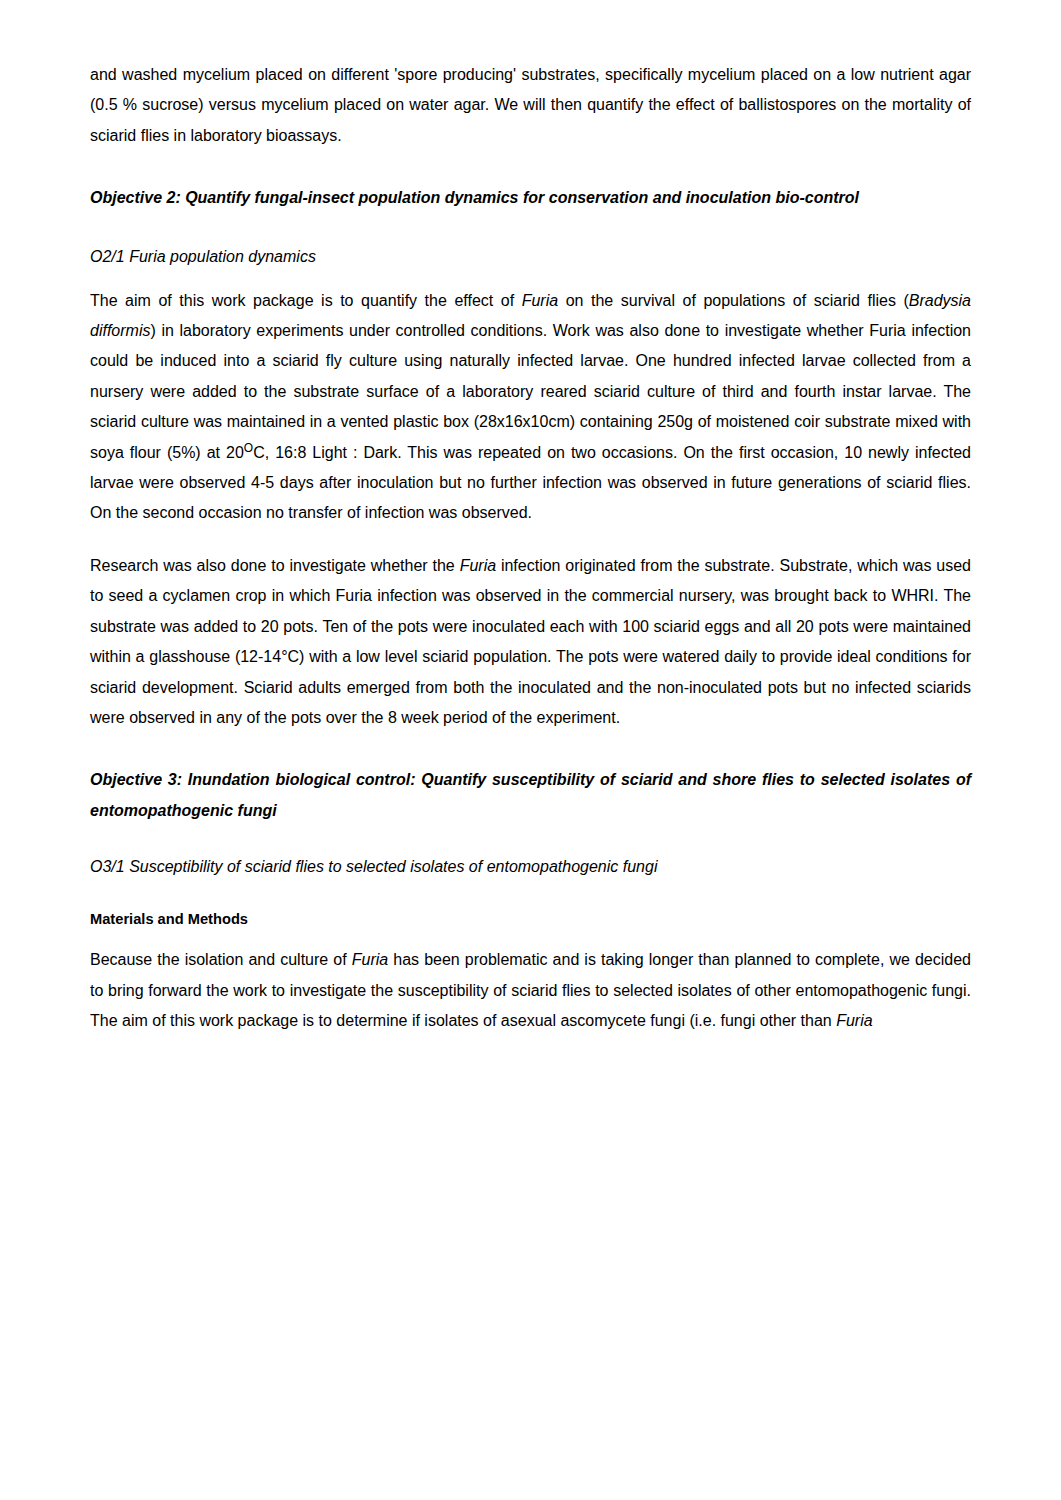and washed mycelium placed on different 'spore producing' substrates, specifically mycelium placed on a low nutrient agar (0.5 % sucrose) versus mycelium placed on water agar. We will then quantify the effect of ballistospores on the mortality of sciarid flies in laboratory bioassays.
Objective 2: Quantify fungal-insect population dynamics for conservation and inoculation bio-control
O2/1 Furia population dynamics
The aim of this work package is to quantify the effect of Furia on the survival of populations of sciarid flies (Bradysia difformis) in laboratory experiments under controlled conditions. Work was also done to investigate whether Furia infection could be induced into a sciarid fly culture using naturally infected larvae. One hundred infected larvae collected from a nursery were added to the substrate surface of a laboratory reared sciarid culture of third and fourth instar larvae. The sciarid culture was maintained in a vented plastic box (28x16x10cm) containing 250g of moistened coir substrate mixed with soya flour (5%) at 20OC, 16:8 Light : Dark. This was repeated on two occasions. On the first occasion, 10 newly infected larvae were observed 4-5 days after inoculation but no further infection was observed in future generations of sciarid flies. On the second occasion no transfer of infection was observed.
Research was also done to investigate whether the Furia infection originated from the substrate. Substrate, which was used to seed a cyclamen crop in which Furia infection was observed in the commercial nursery, was brought back to WHRI. The substrate was added to 20 pots. Ten of the pots were inoculated each with 100 sciarid eggs and all 20 pots were maintained within a glasshouse (12-14°C) with a low level sciarid population. The pots were watered daily to provide ideal conditions for sciarid development. Sciarid adults emerged from both the inoculated and the non-inoculated pots but no infected sciarids were observed in any of the pots over the 8 week period of the experiment.
Objective 3: Inundation biological control: Quantify susceptibility of sciarid and shore flies to selected isolates of entomopathogenic fungi
O3/1 Susceptibility of sciarid flies to selected isolates of entomopathogenic fungi
Materials and Methods
Because the isolation and culture of Furia has been problematic and is taking longer than planned to complete, we decided to bring forward the work to investigate the susceptibility of sciarid flies to selected isolates of other entomopathogenic fungi. The aim of this work package is to determine if isolates of asexual ascomycete fungi (i.e. fungi other than Furia